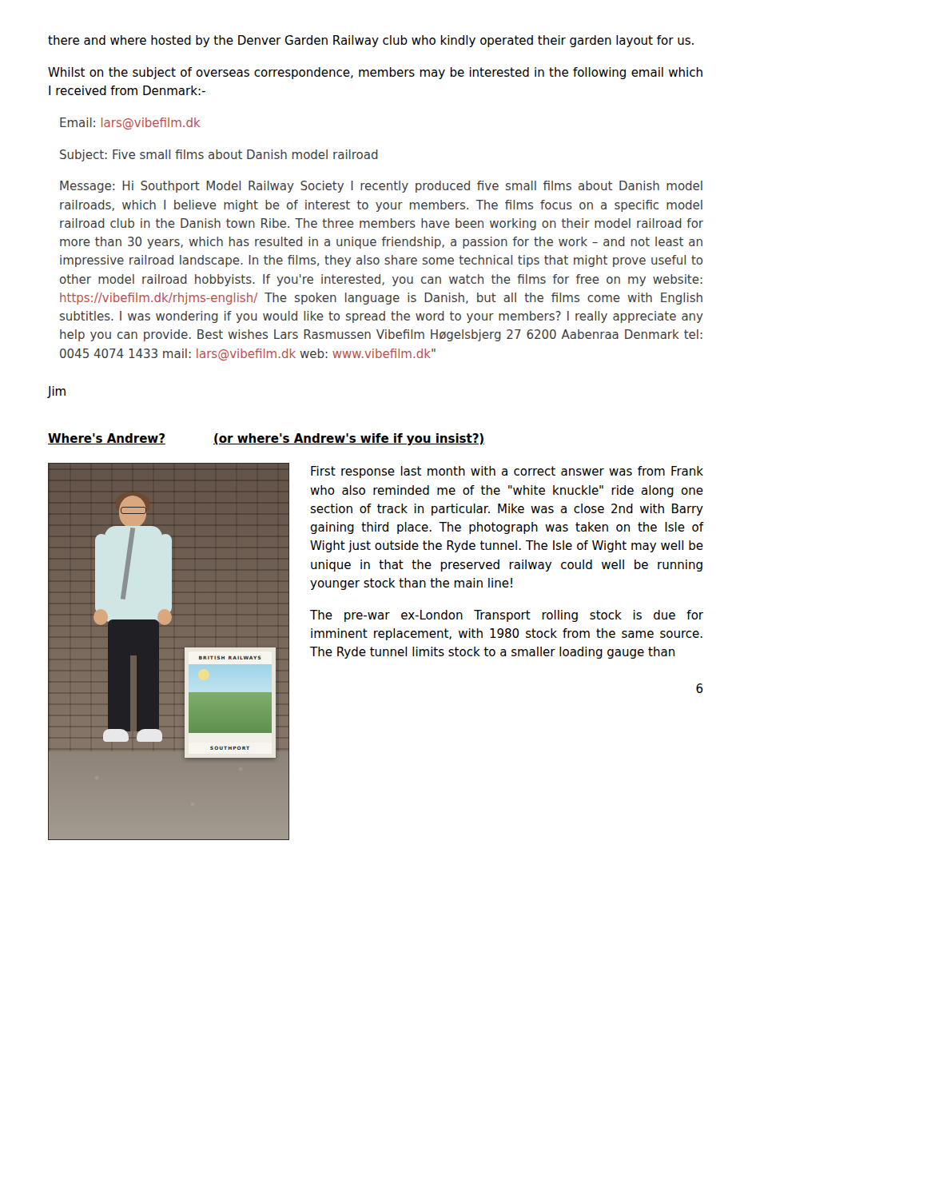there and where hosted by the Denver Garden Railway club who kindly operated their garden layout for us.
Whilst on the subject of overseas correspondence, members may be interested in the following email which I received from Denmark:-
Email: lars@vibefilm.dk
Subject: Five small films about Danish model railroad
Message: Hi Southport Model Railway Society I recently produced five small films about Danish model railroads, which I believe might be of interest to your members. The films focus on a specific model railroad club in the Danish town Ribe. The three members have been working on their model railroad for more than 30 years, which has resulted in a unique friendship, a passion for the work – and not least an impressive railroad landscape. In the films, they also share some technical tips that might prove useful to other model railroad hobbyists. If you're interested, you can watch the films for free on my website: https://vibefilm.dk/rhjms-english/ The spoken language is Danish, but all the films come with English subtitles. I was wondering if you would like to spread the word to your members? I really appreciate any help you can provide. Best wishes Lars Rasmussen Vibefilm Høgelsbjerg 27 6200 Aabenraa Denmark tel: 0045 4074 1433 mail: lars@vibefilm.dk web: www.vibefilm.dk"
Jim
Where's Andrew?(or where's Andrew's wife if you insist?)
BRITISH RAILWAYS
SOUTHPORT
First response last month with a correct answer was from Frank who also reminded me of the "white knuckle" ride along one section of track in particular. Mike was a close 2nd with Barry gaining third place. The photograph was taken on the Isle of Wight just outside the Ryde tunnel. The Isle of Wight may well be unique in that the preserved railway could well be running younger stock than the main line!
The pre-war ex-London Transport rolling stock is due for imminent replacement, with 1980 stock from the same source. The Ryde tunnel limits stock to a smaller loading gauge than
6